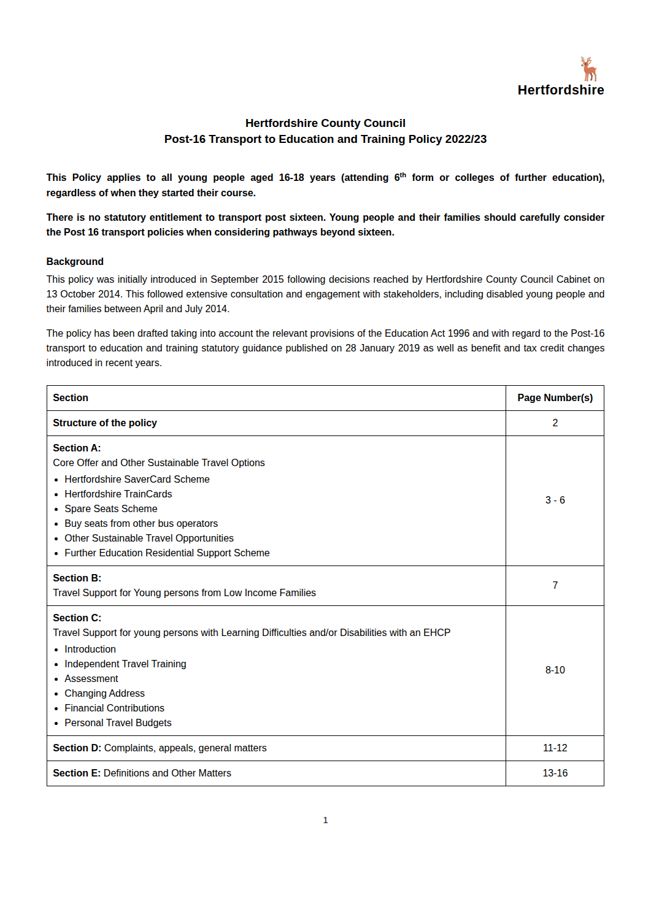🦌 Hertfordshire
Hertfordshire County Council
Post-16 Transport to Education and Training Policy 2022/23
This Policy applies to all young people aged 16-18 years (attending 6th form or colleges of further education), regardless of when they started their course.
There is no statutory entitlement to transport post sixteen. Young people and their families should carefully consider the Post 16 transport policies when considering pathways beyond sixteen.
Background
This policy was initially introduced in September 2015 following decisions reached by Hertfordshire County Council Cabinet on 13 October 2014. This followed extensive consultation and engagement with stakeholders, including disabled young people and their families between April and July 2014.
The policy has been drafted taking into account the relevant provisions of the Education Act 1996 and with regard to the Post-16 transport to education and training statutory guidance published on 28 January 2019 as well as benefit and tax credit changes introduced in recent years.
| Section | Page Number(s) |
| --- | --- |
| Structure of the policy | 2 |
| Section A: Core Offer and Other Sustainable Travel Options Hertfordshire SaverCard Scheme Hertfordshire TrainCards Spare Seats Scheme Buy seats from other bus operators Other Sustainable Travel Opportunities Further Education Residential Support Scheme | 3 - 6 |
| Section B: Travel Support for Young persons from Low Income Families | 7 |
| Section C: Travel Support for young persons with Learning Difficulties and/or Disabilities with an EHCP Introduction Independent Travel Training Assessment Changing Address Financial Contributions Personal Travel Budgets | 8-10 |
| Section D: Complaints, appeals, general matters | 11-12 |
| Section E: Definitions and Other Matters | 13-16 |
1